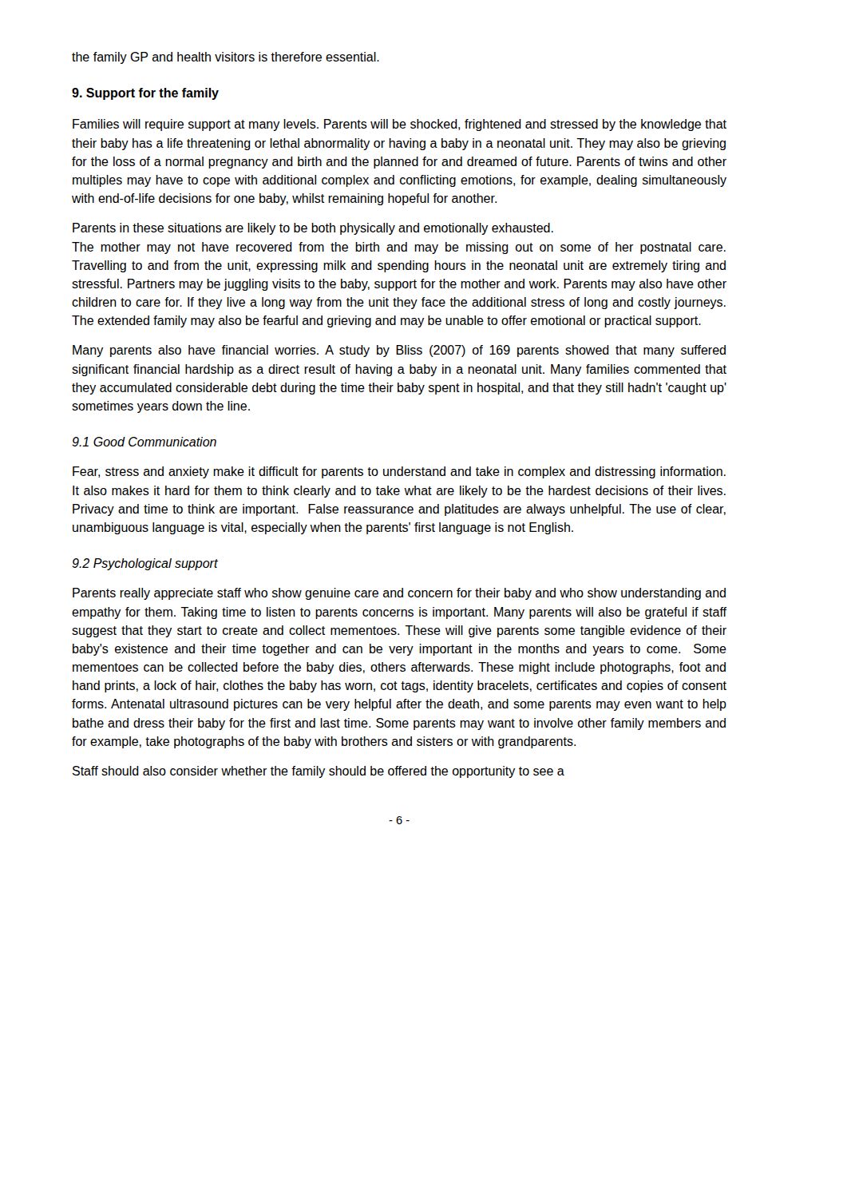the family GP and health visitors is therefore essential.
9. Support for the family
Families will require support at many levels. Parents will be shocked, frightened and stressed by the knowledge that their baby has a life threatening or lethal abnormality or having a baby in a neonatal unit. They may also be grieving for the loss of a normal pregnancy and birth and the planned for and dreamed of future. Parents of twins and other multiples may have to cope with additional complex and conflicting emotions, for example, dealing simultaneously with end-of-life decisions for one baby, whilst remaining hopeful for another.
Parents in these situations are likely to be both physically and emotionally exhausted.
The mother may not have recovered from the birth and may be missing out on some of her postnatal care. Travelling to and from the unit, expressing milk and spending hours in the neonatal unit are extremely tiring and stressful. Partners may be juggling visits to the baby, support for the mother and work. Parents may also have other children to care for. If they live a long way from the unit they face the additional stress of long and costly journeys. The extended family may also be fearful and grieving and may be unable to offer emotional or practical support.
Many parents also have financial worries. A study by Bliss (2007) of 169 parents showed that many suffered significant financial hardship as a direct result of having a baby in a neonatal unit. Many families commented that they accumulated considerable debt during the time their baby spent in hospital, and that they still hadn't 'caught up' sometimes years down the line.
9.1 Good Communication
Fear, stress and anxiety make it difficult for parents to understand and take in complex and distressing information. It also makes it hard for them to think clearly and to take what are likely to be the hardest decisions of their lives. Privacy and time to think are important. False reassurance and platitudes are always unhelpful. The use of clear, unambiguous language is vital, especially when the parents' first language is not English.
9.2 Psychological support
Parents really appreciate staff who show genuine care and concern for their baby and who show understanding and empathy for them. Taking time to listen to parents concerns is important. Many parents will also be grateful if staff suggest that they start to create and collect mementoes. These will give parents some tangible evidence of their baby's existence and their time together and can be very important in the months and years to come. Some mementoes can be collected before the baby dies, others afterwards. These might include photographs, foot and hand prints, a lock of hair, clothes the baby has worn, cot tags, identity bracelets, certificates and copies of consent forms. Antenatal ultrasound pictures can be very helpful after the death, and some parents may even want to help bathe and dress their baby for the first and last time. Some parents may want to involve other family members and for example, take photographs of the baby with brothers and sisters or with grandparents.
Staff should also consider whether the family should be offered the opportunity to see a
- 6 -